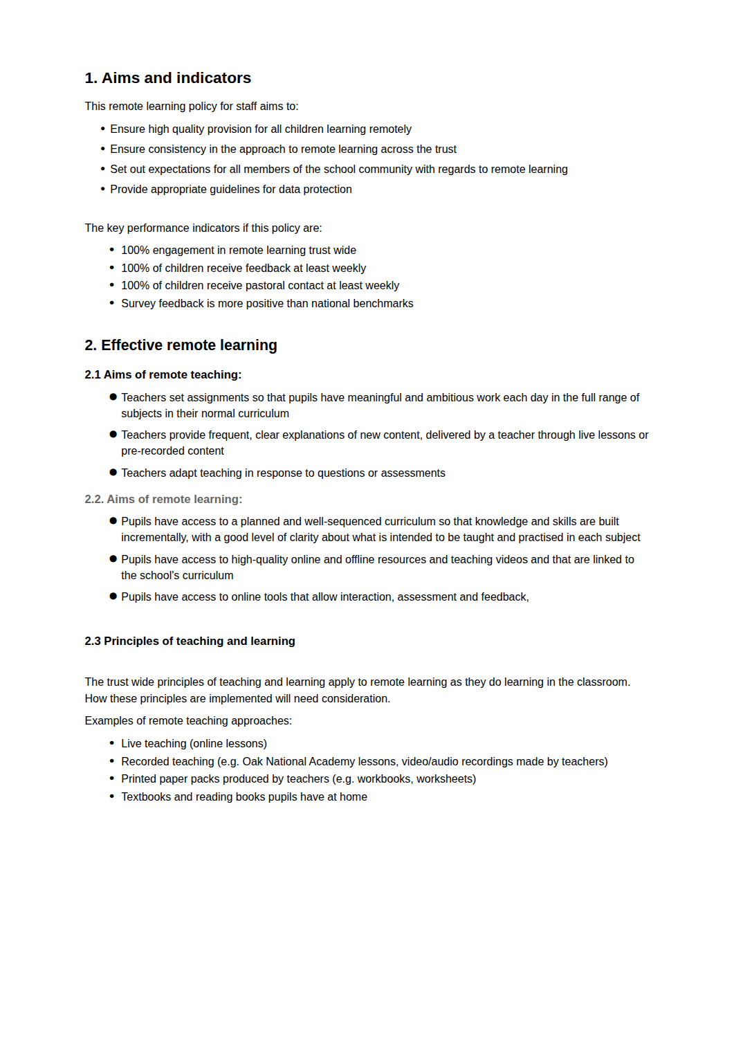1. Aims and indicators
This remote learning policy for staff aims to:
Ensure high quality provision for all children learning remotely
Ensure consistency in the approach to remote learning across the trust
Set out expectations for all members of the school community with regards to remote learning
Provide appropriate guidelines for data protection
The key performance indicators if this policy are:
100% engagement in remote learning trust wide
100% of children receive feedback at least weekly
100% of children receive pastoral contact at least weekly
Survey feedback is more positive than national benchmarks
2. Effective remote learning
2.1 Aims of remote teaching:
Teachers set assignments so that pupils have meaningful and ambitious work each day in the full range of subjects in their normal curriculum
Teachers provide frequent, clear explanations of new content, delivered by a teacher through live lessons or pre-recorded content
Teachers adapt teaching in response to questions or assessments
2.2. Aims of remote learning:
Pupils have access to a planned and well-sequenced curriculum so that knowledge and skills are built incrementally, with a good level of clarity about what is intended to be taught and practised in each subject
Pupils have access to high-quality online and offline resources and teaching videos and that are linked to the school's curriculum
Pupils have access to online tools that allow interaction, assessment and feedback,
2.3 Principles of teaching and learning
The trust wide principles of teaching and learning apply to remote learning as they do learning in the classroom. How these principles are implemented will need consideration.
Examples of remote teaching approaches:
Live teaching (online lessons)
Recorded teaching (e.g. Oak National Academy lessons, video/audio recordings made by teachers)
Printed paper packs produced by teachers (e.g. workbooks, worksheets)
Textbooks and reading books pupils have at home